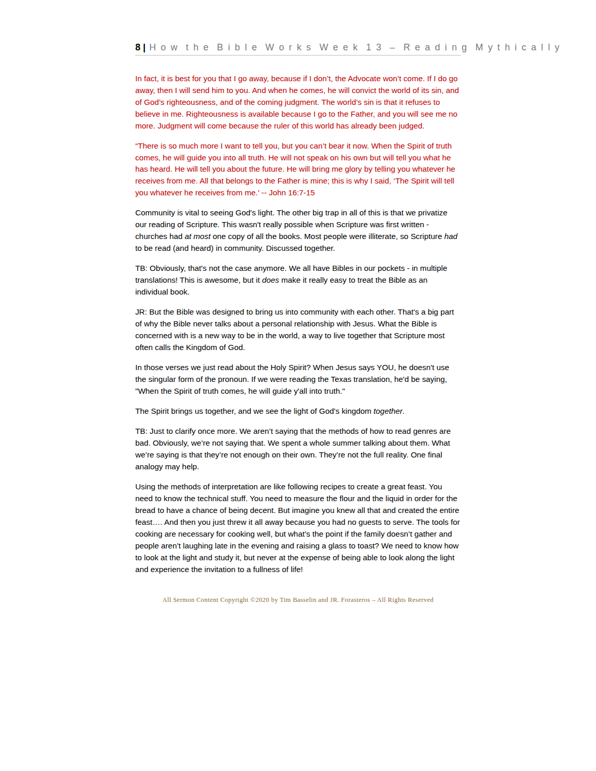8 | H o w t h e B i b l e W o r k s W e e k 1 3 – R e a d i n g M y t h i c a l l y
In fact, it is best for you that I go away, because if I don’t, the Advocate won’t come. If I do go away, then I will send him to you. And when he comes, he will convict the world of its sin, and of God’s righteousness, and of the coming judgment. The world’s sin is that it refuses to believe in me. Righteousness is available because I go to the Father, and you will see me no more. Judgment will come because the ruler of this world has already been judged.
“There is so much more I want to tell you, but you can’t bear it now. When the Spirit of truth comes, he will guide you into all truth. He will not speak on his own but will tell you what he has heard. He will tell you about the future. He will bring me glory by telling you whatever he receives from me. All that belongs to the Father is mine; this is why I said, ‘The Spirit will tell you whatever he receives from me.’ -- John 16:7-15
Community is vital to seeing God's light. The other big trap in all of this is that we privatize our reading of Scripture. This wasn't really possible when Scripture was first written - churches had at most one copy of all the books. Most people were illiterate, so Scripture had to be read (and heard) in community. Discussed together.
TB: Obviously, that's not the case anymore. We all have Bibles in our pockets - in multiple translations! This is awesome, but it does make it really easy to treat the Bible as an individual book.
JR: But the Bible was designed to bring us into community with each other. That's a big part of why the Bible never talks about a personal relationship with Jesus. What the Bible is concerned with is a new way to be in the world, a way to live together that Scripture most often calls the Kingdom of God.
In those verses we just read about the Holy Spirit? When Jesus says YOU, he doesn't use the singular form of the pronoun. If we were reading the Texas translation, he'd be saying, "When the Spirit of truth comes, he will guide y'all into truth."
The Spirit brings us together, and we see the light of God's kingdom together.
TB: Just to clarify once more. We aren’t saying that the methods of how to read genres are bad. Obviously, we’re not saying that. We spent a whole summer talking about them. What we’re saying is that they’re not enough on their own. They’re not the full reality. One final analogy may help.
Using the methods of interpretation are like following recipes to create a great feast. You need to know the technical stuff. You need to measure the flour and the liquid in order for the bread to have a chance of being decent. But imagine you knew all that and created the entire feast…. And then you just threw it all away because you had no guests to serve. The tools for cooking are necessary for cooking well, but what’s the point if the family doesn’t gather and people aren’t laughing late in the evening and raising a glass to toast? We need to know how to look at the light and study it, but never at the expense of being able to look along the light and experience the invitation to a fullness of life!
All Sermon Content Copyright ©2020 by Tim Basselin and JR. Forasteros – All Rights Reserved